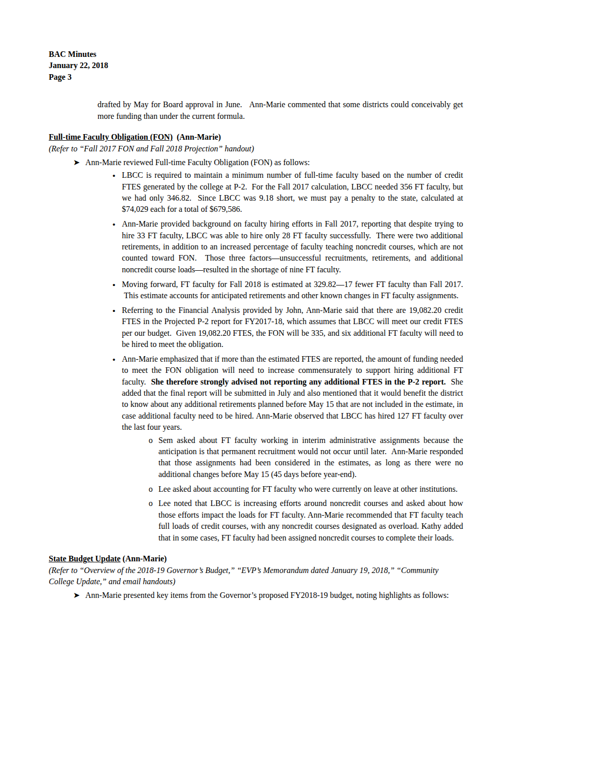BAC Minutes
January 22, 2018
Page 3
drafted by May for Board approval in June. Ann-Marie commented that some districts could conceivably get more funding than under the current formula.
Full-time Faculty Obligation (FON) (Ann-Marie)
(Refer to “Fall 2017 FON and Fall 2018 Projection” handout)
Ann-Marie reviewed Full-time Faculty Obligation (FON) as follows:
LBCC is required to maintain a minimum number of full-time faculty based on the number of credit FTES generated by the college at P-2. For the Fall 2017 calculation, LBCC needed 356 FT faculty, but we had only 346.82. Since LBCC was 9.18 short, we must pay a penalty to the state, calculated at $74,029 each for a total of $679,586.
Ann-Marie provided background on faculty hiring efforts in Fall 2017, reporting that despite trying to hire 33 FT faculty, LBCC was able to hire only 28 FT faculty successfully. There were two additional retirements, in addition to an increased percentage of faculty teaching noncredit courses, which are not counted toward FON. Those three factors—unsuccessful recruitments, retirements, and additional noncredit course loads—resulted in the shortage of nine FT faculty.
Moving forward, FT faculty for Fall 2018 is estimated at 329.82—17 fewer FT faculty than Fall 2017. This estimate accounts for anticipated retirements and other known changes in FT faculty assignments.
Referring to the Financial Analysis provided by John, Ann-Marie said that there are 19,082.20 credit FTES in the Projected P-2 report for FY2017-18, which assumes that LBCC will meet our credit FTES per our budget. Given 19,082.20 FTES, the FON will be 335, and six additional FT faculty will need to be hired to meet the obligation.
Ann-Marie emphasized that if more than the estimated FTES are reported, the amount of funding needed to meet the FON obligation will need to increase commensurately to support hiring additional FT faculty. She therefore strongly advised not reporting any additional FTES in the P-2 report. She added that the final report will be submitted in July and also mentioned that it would benefit the district to know about any additional retirements planned before May 15 that are not included in the estimate, in case additional faculty need to be hired. Ann-Marie observed that LBCC has hired 127 FT faculty over the last four years.
Sem asked about FT faculty working in interim administrative assignments because the anticipation is that permanent recruitment would not occur until later. Ann-Marie responded that those assignments had been considered in the estimates, as long as there were no additional changes before May 15 (45 days before year-end).
Lee asked about accounting for FT faculty who were currently on leave at other institutions.
Lee noted that LBCC is increasing efforts around noncredit courses and asked about how those efforts impact the loads for FT faculty. Ann-Marie recommended that FT faculty teach full loads of credit courses, with any noncredit courses designated as overload. Kathy added that in some cases, FT faculty had been assigned noncredit courses to complete their loads.
State Budget Update (Ann-Marie)
(Refer to “Overview of the 2018-19 Governor’s Budget,” “EVP’s Memorandum dated January 19, 2018,” “Community College Update,” and email handouts)
Ann-Marie presented key items from the Governor’s proposed FY2018-19 budget, noting highlights as follows: